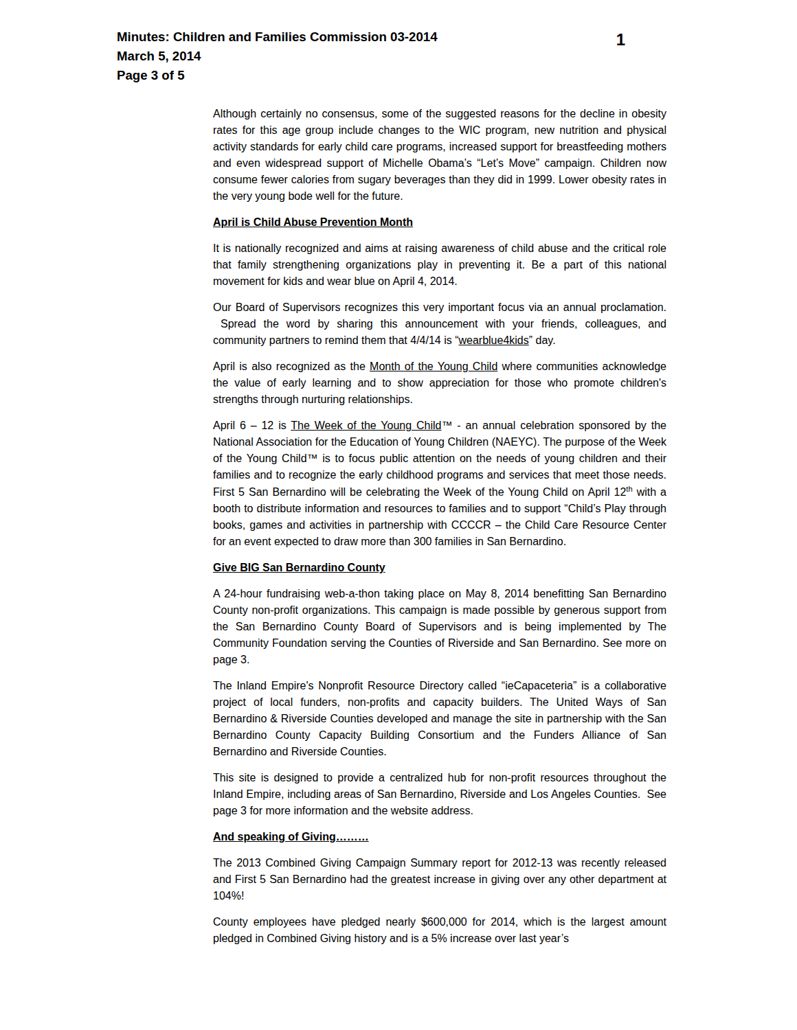1
Minutes: Children and Families Commission 03-2014
March 5, 2014
Page 3 of 5
Although certainly no consensus, some of the suggested reasons for the decline in obesity rates for this age group include changes to the WIC program, new nutrition and physical activity standards for early child care programs, increased support for breastfeeding mothers and even widespread support of Michelle Obama’s “Let’s Move” campaign. Children now consume fewer calories from sugary beverages than they did in 1999. Lower obesity rates in the very young bode well for the future.
April is Child Abuse Prevention Month
It is nationally recognized and aims at raising awareness of child abuse and the critical role that family strengthening organizations play in preventing it. Be a part of this national movement for kids and wear blue on April 4, 2014.
Our Board of Supervisors recognizes this very important focus via an annual proclamation. Spread the word by sharing this announcement with your friends, colleagues, and community partners to remind them that 4/4/14 is “wearblue4kids” day.
April is also recognized as the Month of the Young Child where communities acknowledge the value of early learning and to show appreciation for those who promote children's strengths through nurturing relationships.
April 6 – 12 is The Week of the Young Child™ - an annual celebration sponsored by the National Association for the Education of Young Children (NAEYC). The purpose of the Week of the Young Child™ is to focus public attention on the needs of young children and their families and to recognize the early childhood programs and services that meet those needs. First 5 San Bernardino will be celebrating the Week of the Young Child on April 12th with a booth to distribute information and resources to families and to support “Child’s Play through books, games and activities in partnership with CCCCR – the Child Care Resource Center for an event expected to draw more than 300 families in San Bernardino.
Give BIG San Bernardino County
A 24-hour fundraising web-a-thon taking place on May 8, 2014 benefitting San Bernardino County non-profit organizations. This campaign is made possible by generous support from the San Bernardino County Board of Supervisors and is being implemented by The Community Foundation serving the Counties of Riverside and San Bernardino. See more on page 3.
The Inland Empire's Nonprofit Resource Directory called “ieCapaceteria” is a collaborative project of local funders, non-profits and capacity builders. The United Ways of San Bernardino & Riverside Counties developed and manage the site in partnership with the San Bernardino County Capacity Building Consortium and the Funders Alliance of San Bernardino and Riverside Counties.
This site is designed to provide a centralized hub for non-profit resources throughout the Inland Empire, including areas of San Bernardino, Riverside and Los Angeles Counties. See page 3 for more information and the website address.
And speaking of Giving………
The 2013 Combined Giving Campaign Summary report for 2012-13 was recently released and First 5 San Bernardino had the greatest increase in giving over any other department at 104%!
County employees have pledged nearly $600,000 for 2014, which is the largest amount pledged in Combined Giving history and is a 5% increase over last year’s